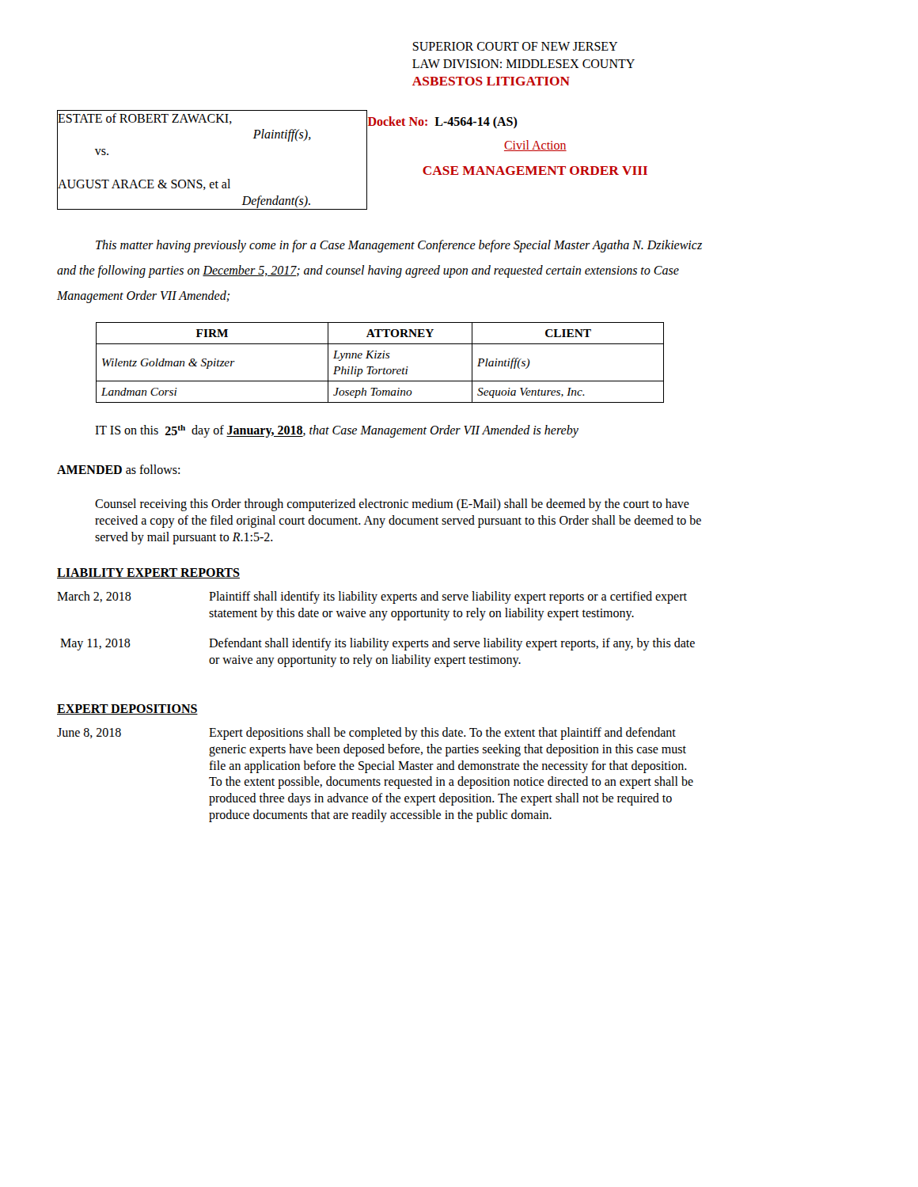SUPERIOR COURT OF NEW JERSEY
LAW DIVISION: MIDDLESEX COUNTY
ASBESTOS LITIGATION
| ESTATE of ROBERT ZAWACKI, Plaintiff(s), vs. AUGUST ARACE & SONS, et al Defendant(s). | Docket No: L-4564-14 (AS) Civil Action CASE MANAGEMENT ORDER VIII |
This matter having previously come in for a Case Management Conference before Special Master Agatha N. Dzikiewicz and the following parties on December 5, 2017; and counsel having agreed upon and requested certain extensions to Case Management Order VII Amended;
| FIRM | ATTORNEY | CLIENT |
| --- | --- | --- |
| Wilentz Goldman & Spitzer | Lynne Kizis Philip Tortoreti | Plaintiff(s) |
| Landman Corsi | Joseph Tomaino | Sequoia Ventures, Inc. |
IT IS on this 25th day of January, 2018, that Case Management Order VII Amended is hereby
AMENDED as follows:
Counsel receiving this Order through computerized electronic medium (E-Mail) shall be deemed by the court to have received a copy of the filed original court document. Any document served pursuant to this Order shall be deemed to be served by mail pursuant to R.1:5-2.
LIABILITY EXPERT REPORTS
| March 2, 2018 | Plaintiff shall identify its liability experts and serve liability expert reports or a certified expert statement by this date or waive any opportunity to rely on liability expert testimony. |
| May 11, 2018 | Defendant shall identify its liability experts and serve liability expert reports, if any, by this date or waive any opportunity to rely on liability expert testimony. |
EXPERT DEPOSITIONS
| June 8, 2018 | Expert depositions shall be completed by this date. To the extent that plaintiff and defendant generic experts have been deposed before, the parties seeking that deposition in this case must file an application before the Special Master and demonstrate the necessity for that deposition. To the extent possible, documents requested in a deposition notice directed to an expert shall be produced three days in advance of the expert deposition. The expert shall not be required to produce documents that are readily accessible in the public domain. |